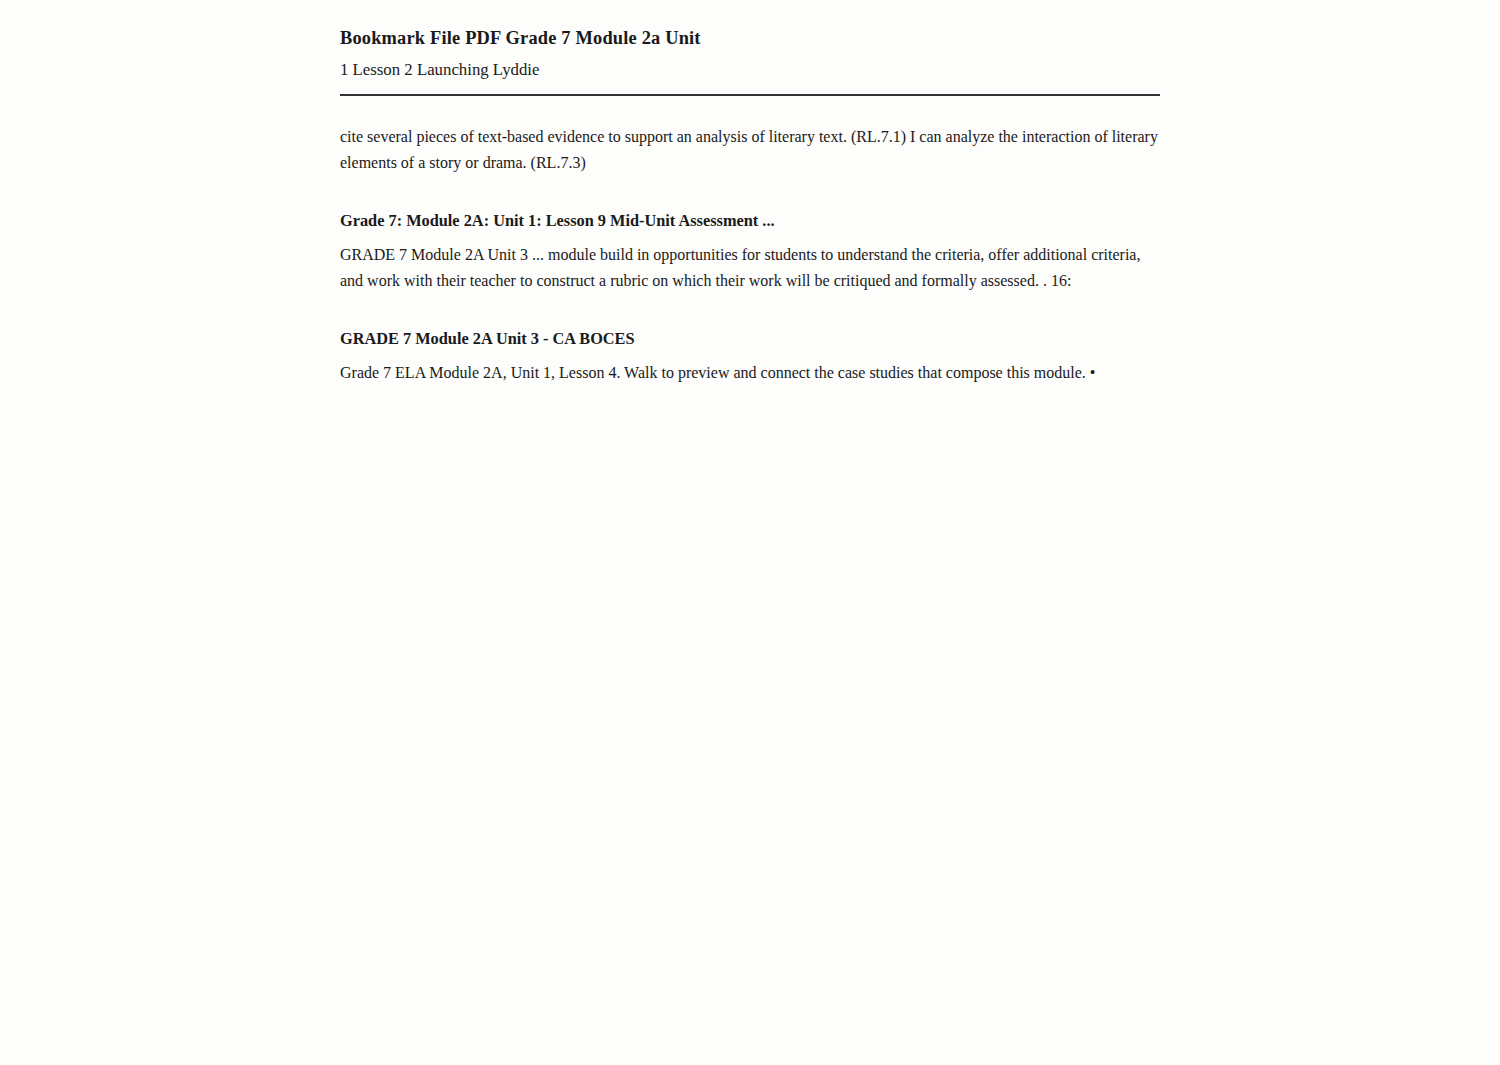Bookmark File PDF Grade 7 Module 2a Unit
1 Lesson 2 Launching Lyddie
cite several pieces of text-based evidence to support an analysis of literary text. (RL.7.1) I can analyze the interaction of literary elements of a story or drama. (RL.7.3)
Grade 7: Module 2A: Unit 1: Lesson 9 Mid-Unit Assessment ...
GRADE 7 Module 2A Unit 3 ... module build in opportunities for students to understand the criteria, offer additional criteria, and work with their teacher to construct a rubric on which their work will be critiqued and formally assessed. . 16:
GRADE 7 Module 2A Unit 3 - CA BOCES
Grade 7 ELA Module 2A, Unit 1, Lesson 4. Walk to preview and connect the case studies that compose this module. •